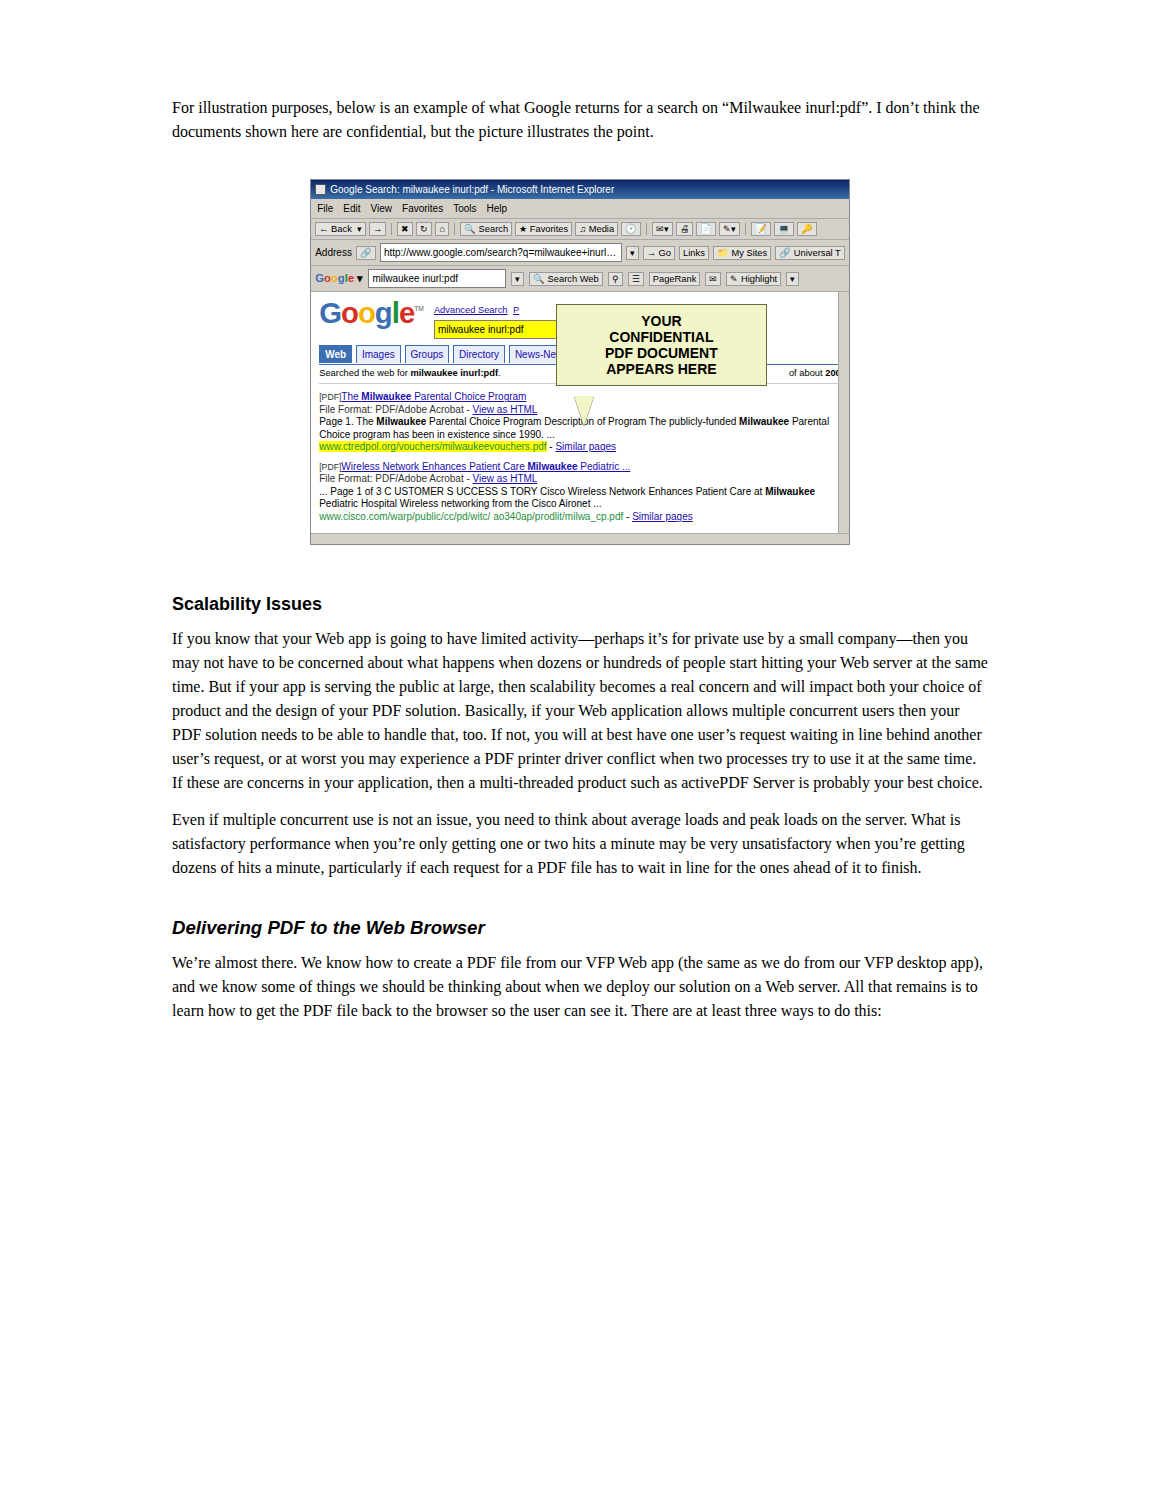For illustration purposes, below is an example of what Google returns for a search on “Milwaukee inurl:pdf”. I don’t think the documents shown here are confidential, but the picture illustrates the point.
Google Search: milwaukee inurl:pdf - Microsoft Internet Explorer
File Edit View Favorites Tools Help
← Back ▾ → ✖ ↻ ⌂ 🔍 Search ★ Favorites ♫ Media 🕑 ✉▾ 🖨 📄 ✎▾ 📝 💻 🔑
Address 🔗 http://www.google.com/search?q=milwaukee+inurl:pdf&hl=en&lr=&ie=UTF-8&st= ▾ → Go Links 📁 My Sites 🔗 Universal T
Google ▾ milwaukee inurl:pdf ▾ 🔍 Search Web ⚲ ☰ PageRank ✉ ✎ Highlight ▾
YOUR
CONFIDENTIAL
PDF DOCUMENT
APPEARS HERE
Google TM
Advanced Search P
milwaukee inurl:pdf
Web Images Groups Directory News-New!
Searched the web for milwaukee inurl:pdf. of about 200
[PDF] The Milwaukee Parental Choice Program
File Format: PDF/Adobe Acrobat - View as HTML
Page 1. The Milwaukee Parental Choice Program Description of Program The publicly-funded Milwaukee Parental Choice program has been in existence since 1990. ...
www.ctredpol.org/vouchers/milwaukeevouchers.pdf - Similar pages
[PDF] Wireless Network Enhances Patient Care Milwaukee Pediatric ...
File Format: PDF/Adobe Acrobat - View as HTML
... Page 1 of 3 C USTOMER S UCCESS S TORY Cisco Wireless Network Enhances Patient Care at Milwaukee Pediatric Hospital Wireless networking from the Cisco Aironet ...
www.cisco.com/warp/public/cc/pd/witc/ ao340ap/prodlit/milwa_cp.pdf - Similar pages
Scalability Issues
If you know that your Web app is going to have limited activity—perhaps it’s for private use by a small company—then you may not have to be concerned about what happens when dozens or hundreds of people start hitting your Web server at the same time. But if your app is serving the public at large, then scalability becomes a real concern and will impact both your choice of product and the design of your PDF solution. Basically, if your Web application allows multiple concurrent users then your PDF solution needs to be able to handle that, too. If not, you will at best have one user’s request waiting in line behind another user’s request, or at worst you may experience a PDF printer driver conflict when two processes try to use it at the same time. If these are concerns in your application, then a multi-threaded product such as activePDF Server is probably your best choice.
Even if multiple concurrent use is not an issue, you need to think about average loads and peak loads on the server. What is satisfactory performance when you’re only getting one or two hits a minute may be very unsatisfactory when you’re getting dozens of hits a minute, particularly if each request for a PDF file has to wait in line for the ones ahead of it to finish.
Delivering PDF to the Web Browser
We’re almost there. We know how to create a PDF file from our VFP Web app (the same as we do from our VFP desktop app), and we know some of things we should be thinking about when we deploy our solution on a Web server. All that remains is to learn how to get the PDF file back to the browser so the user can see it. There are at least three ways to do this: